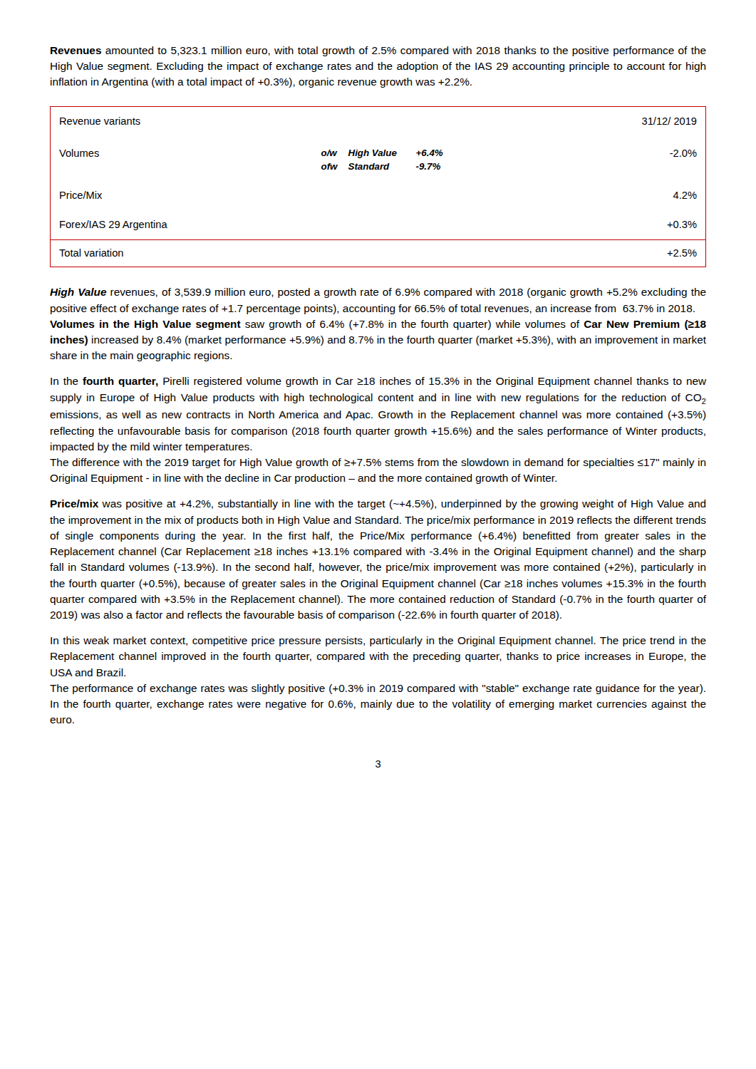Revenues amounted to 5,323.1 million euro, with total growth of 2.5% compared with 2018 thanks to the positive performance of the High Value segment. Excluding the impact of exchange rates and the adoption of the IAS 29 accounting principle to account for high inflation in Argentina (with a total impact of +0.3%), organic revenue growth was +2.2%.
| Revenue variants | | 31/12/ 2019 |
| Volumes | o/w High Value +6.4% ofw Standard -9.7% | -2.0% |
| Price/Mix | | 4.2% |
| Forex/IAS 29 Argentina | | +0.3% |
| Total variation | | +2.5% |
High Value revenues, of 3,539.9 million euro, posted a growth rate of 6.9% compared with 2018 (organic growth +5.2% excluding the positive effect of exchange rates of +1.7 percentage points), accounting for 66.5% of total revenues, an increase from 63.7% in 2018.
Volumes in the High Value segment saw growth of 6.4% (+7.8% in the fourth quarter) while volumes of Car New Premium (≥18 inches) increased by 8.4% (market performance +5.9%) and 8.7% in the fourth quarter (market +5.3%), with an improvement in market share in the main geographic regions.
In the fourth quarter, Pirelli registered volume growth in Car ≥18 inches of 15.3% in the Original Equipment channel thanks to new supply in Europe of High Value products with high technological content and in line with new regulations for the reduction of CO2 emissions, as well as new contracts in North America and Apac. Growth in the Replacement channel was more contained (+3.5%) reflecting the unfavourable basis for comparison (2018 fourth quarter growth +15.6%) and the sales performance of Winter products, impacted by the mild winter temperatures.
The difference with the 2019 target for High Value growth of ≥+7.5% stems from the slowdown in demand for specialties ≤17" mainly in Original Equipment - in line with the decline in Car production – and the more contained growth of Winter.
Price/mix was positive at +4.2%, substantially in line with the target (~+4.5%), underpinned by the growing weight of High Value and the improvement in the mix of products both in High Value and Standard. The price/mix performance in 2019 reflects the different trends of single components during the year. In the first half, the Price/Mix performance (+6.4%) benefitted from greater sales in the Replacement channel (Car Replacement ≥18 inches +13.1% compared with -3.4% in the Original Equipment channel) and the sharp fall in Standard volumes (-13.9%). In the second half, however, the price/mix improvement was more contained (+2%), particularly in the fourth quarter (+0.5%), because of greater sales in the Original Equipment channel (Car ≥18 inches volumes +15.3% in the fourth quarter compared with +3.5% in the Replacement channel). The more contained reduction of Standard (-0.7% in the fourth quarter of 2019) was also a factor and reflects the favourable basis of comparison (-22.6% in fourth quarter of 2018).
In this weak market context, competitive price pressure persists, particularly in the Original Equipment channel. The price trend in the Replacement channel improved in the fourth quarter, compared with the preceding quarter, thanks to price increases in Europe, the USA and Brazil.
The performance of exchange rates was slightly positive (+0.3% in 2019 compared with "stable" exchange rate guidance for the year). In the fourth quarter, exchange rates were negative for 0.6%, mainly due to the volatility of emerging market currencies against the euro.
3